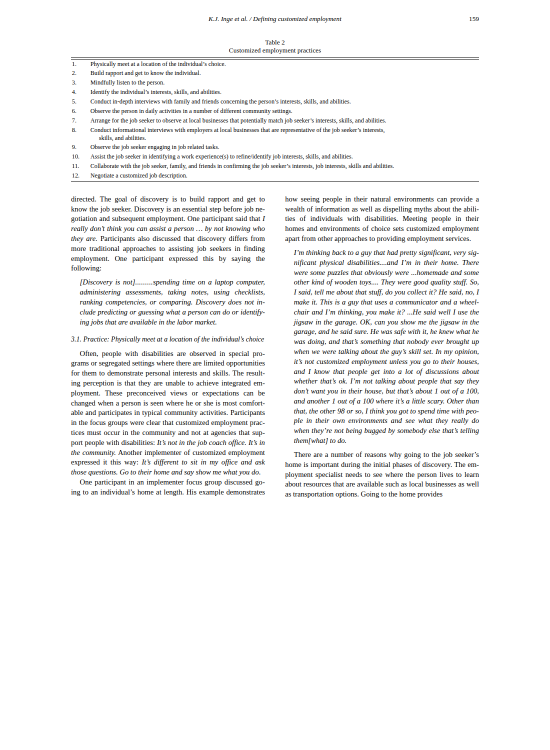K.J. Inge et al. / Defining customized employment 159
Table 2 Customized employment practices
| 1. | Physically meet at a location of the individual’s choice. |
| 2. | Build rapport and get to know the individual. |
| 3. | Mindfully listen to the person. |
| 4. | Identify the individual’s interests, skills, and abilities. |
| 5. | Conduct in-depth interviews with family and friends concerning the person’s interests, skills, and abilities. |
| 6. | Observe the person in daily activities in a number of different community settings. |
| 7. | Arrange for the job seeker to observe at local businesses that potentially match job seeker’s interests, skills, and abilities. |
| 8. | Conduct informational interviews with employers at local businesses that are representative of the job seeker’s interests, skills, and abilities. |
| 9. | Observe the job seeker engaging in job related tasks. |
| 10. | Assist the job seeker in identifying a work experience(s) to refine/identify job interests, skills, and abilities. |
| 11. | Collaborate with the job seeker, family, and friends in confirming the job seeker’s interests, job interests, skills and abilities. |
| 12. | Negotiate a customized job description. |
directed. The goal of discovery is to build rapport and get to know the job seeker. Discovery is an essential step before job negotiation and subsequent employment. One participant said that I really don’t think you can assist a person … by not knowing who they are. Participants also discussed that discovery differs from more traditional approaches to assisting job seekers in finding employment. One participant expressed this by saying the following:
[Discovery is not]......... spending time on a laptop computer, administering assessments, taking notes, using checklists, ranking competencies, or comparing. Discovery does not include predicting or guessing what a person can do or identifying jobs that are available in the labor market.
3.1. Practice: Physically meet at a location of the individual’s choice
Often, people with disabilities are observed in special programs or segregated settings where there are limited opportunities for them to demonstrate personal interests and skills. The resulting perception is that they are unable to achieve integrated employment. These preconceived views or expectations can be changed when a person is seen where he or she is most comfortable and participates in typical community activities. Participants in the focus groups were clear that customized employment practices must occur in the community and not at agencies that support people with disabilities: It’s not in the job coach office. It’s in the community. Another implementer of customized employment expressed it this way: It’s different to sit in my office and ask those questions. Go to their home and say show me what you do.
One participant in an implementer focus group discussed going to an individual’s home at length. His example demonstrates how seeing people in their natural environments can provide a wealth of information as well as dispelling myths about the abilities of individuals with disabilities. Meeting people in their homes and environments of choice sets customized employment apart from other approaches to providing employment services.
I’m thinking back to a guy that had pretty significant, very significant physical disabilities....and I’m in their home. There were some puzzles that obviously were ...homemade and some other kind of wooden toys.... They were good quality stuff. So, I said, tell me about that stuff, do you collect it? He said, no, I make it. This is a guy that uses a communicator and a wheelchair and I’m thinking, you make it? ...He said well I use the jigsaw in the garage. OK, can you show me the jigsaw in the garage, and he said sure. He was safe with it, he knew what he was doing, and that’s something that nobody ever brought up when we were talking about the guy’s skill set. In my opinion, it’s not customized employment unless you go to their houses, and I know that people get into a lot of discussions about whether that’s ok. I’m not talking about people that say they don’t want you in their house, but that’s about 1 out of a 100, and another 1 out of a 100 where it’s a little scary. Other than that, the other 98 or so, I think you got to spend time with people in their own environments and see what they really do when they’re not being bugged by somebody else that’s telling them[what] to do.
There are a number of reasons why going to the job seeker’s home is important during the initial phases of discovery. The employment specialist needs to see where the person lives to learn about resources that are available such as local businesses as well as transportation options. Going to the home provides